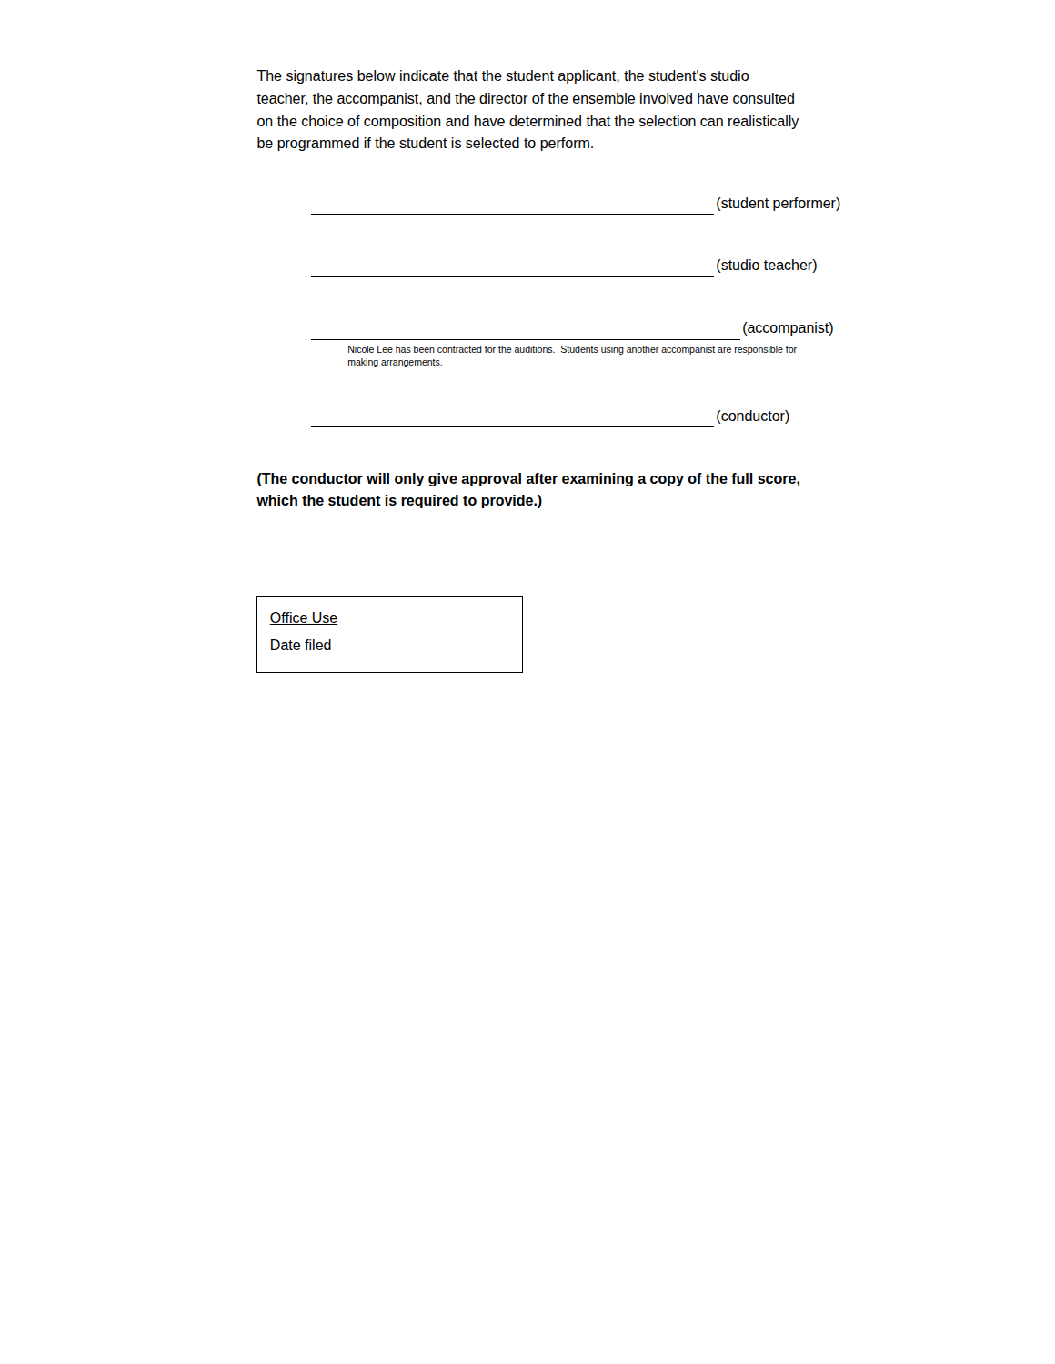The signatures below indicate that the student applicant, the student's studio teacher, the accompanist, and the director of the ensemble involved have consulted on the choice of composition and have determined that the selection can realistically be programmed if the student is selected to perform.
(student performer)
(studio teacher)
(accompanist)
Nicole Lee has been contracted for the auditions. Students using another accompanist are responsible for making arrangements.
(conductor)
(The conductor will only give approval after examining a copy of the full score, which the student is required to provide.)
Office Use
Date filed